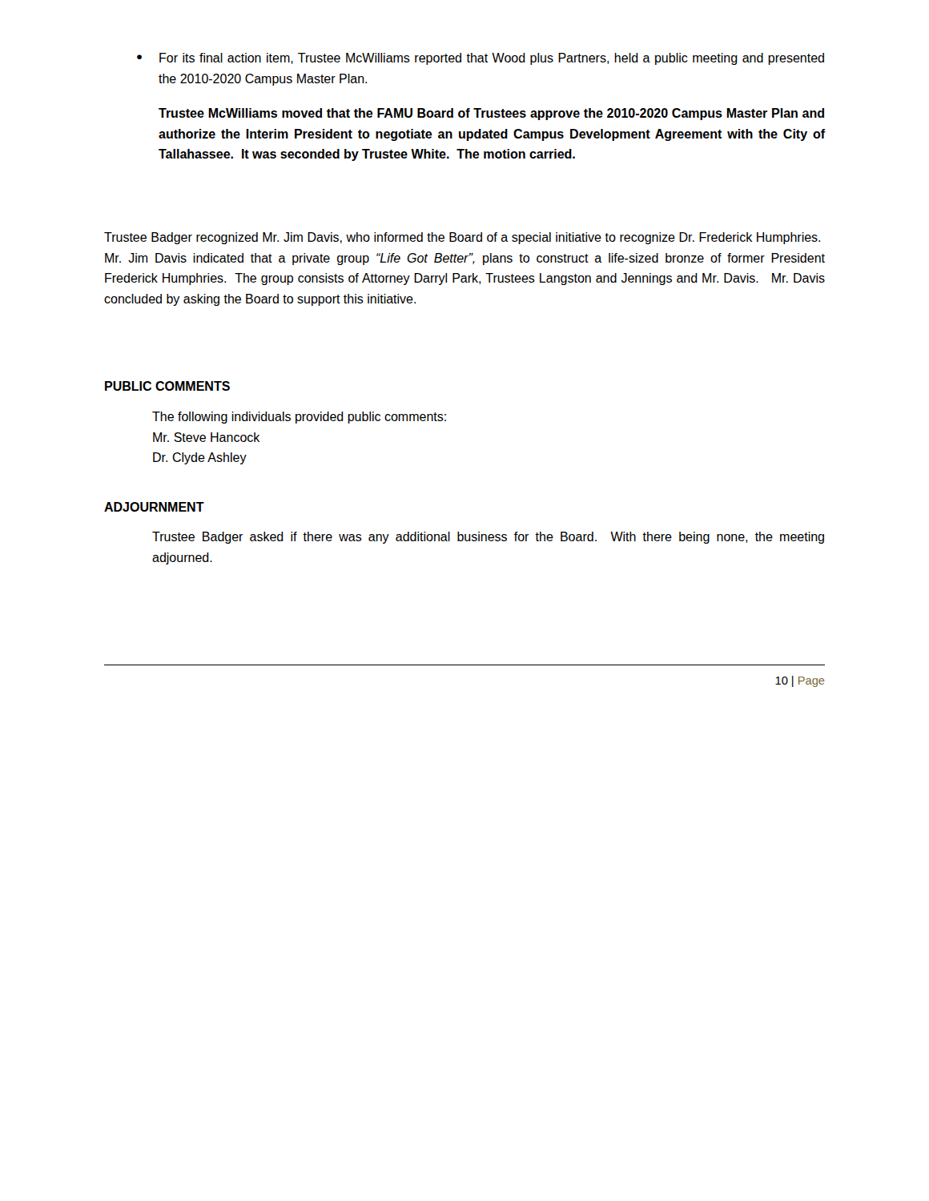For its final action item, Trustee McWilliams reported that Wood plus Partners, held a public meeting and presented the 2010-2020 Campus Master Plan.
Trustee McWilliams moved that the FAMU Board of Trustees approve the 2010-2020 Campus Master Plan and authorize the Interim President to negotiate an updated Campus Development Agreement with the City of Tallahassee. It was seconded by Trustee White. The motion carried.
Trustee Badger recognized Mr. Jim Davis, who informed the Board of a special initiative to recognize Dr. Frederick Humphries. Mr. Jim Davis indicated that a private group “Life Got Better”, plans to construct a life-sized bronze of former President Frederick Humphries. The group consists of Attorney Darryl Park, Trustees Langston and Jennings and Mr. Davis. Mr. Davis concluded by asking the Board to support this initiative.
Public Comments
The following individuals provided public comments:
Mr. Steve Hancock
Dr. Clyde Ashley
Adjournment
Trustee Badger asked if there was any additional business for the Board. With there being none, the meeting adjourned.
10 | Page